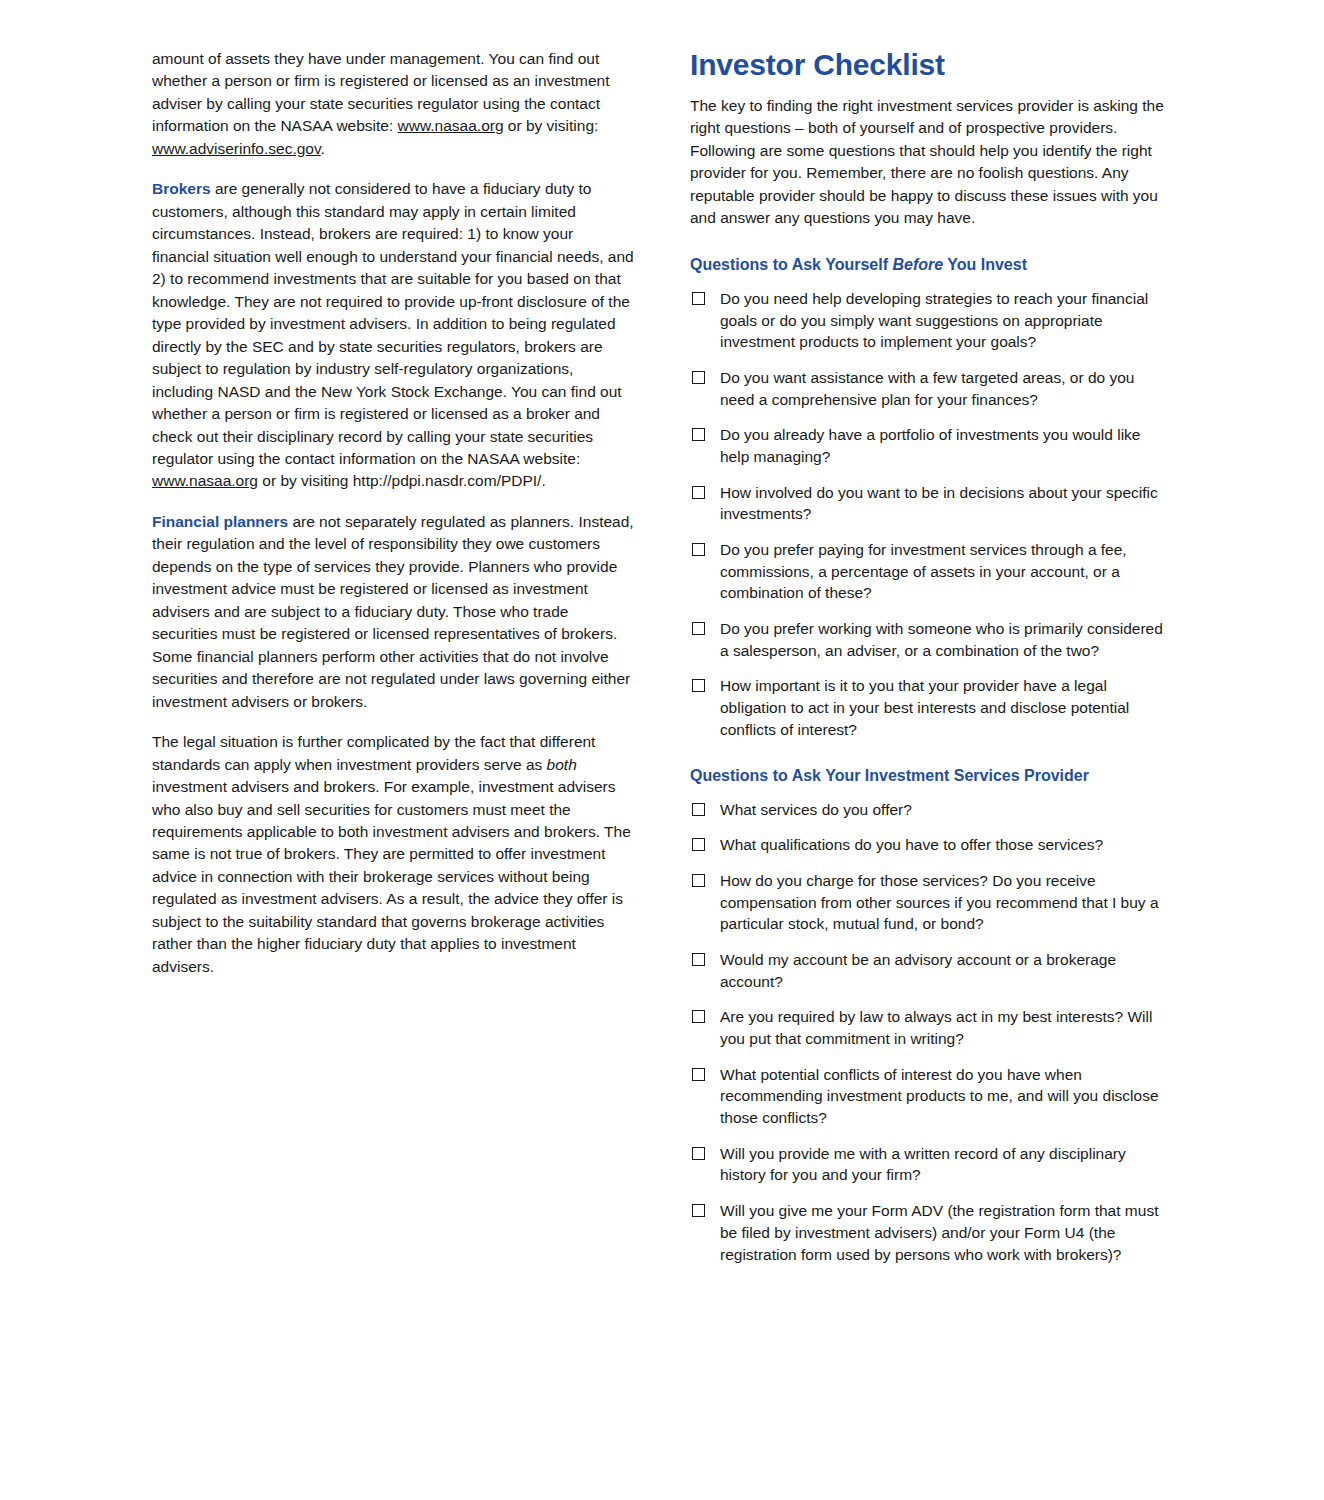amount of assets they have under management. You can find out whether a person or firm is registered or licensed as an investment adviser by calling your state securities regulator using the contact information on the NASAA website: www.nasaa.org or by visiting: www.adviserinfo.sec.gov.
Brokers are generally not considered to have a fiduciary duty to customers, although this standard may apply in certain limited circumstances. Instead, brokers are required: 1) to know your financial situation well enough to understand your financial needs, and 2) to recommend investments that are suitable for you based on that knowledge. They are not required to provide up-front disclosure of the type provided by investment advisers. In addition to being regulated directly by the SEC and by state securities regulators, brokers are subject to regulation by industry self-regulatory organizations, including NASD and the New York Stock Exchange. You can find out whether a person or firm is registered or licensed as a broker and check out their disciplinary record by calling your state securities regulator using the contact information on the NASAA website: www.nasaa.org or by visiting http://pdpi.nasdr.com/PDPI/.
Financial planners are not separately regulated as planners. Instead, their regulation and the level of responsibility they owe customers depends on the type of services they provide. Planners who provide investment advice must be registered or licensed as investment advisers and are subject to a fiduciary duty. Those who trade securities must be registered or licensed representatives of brokers. Some financial planners perform other activities that do not involve securities and therefore are not regulated under laws governing either investment advisers or brokers.
The legal situation is further complicated by the fact that different standards can apply when investment providers serve as both investment advisers and brokers. For example, investment advisers who also buy and sell securities for customers must meet the requirements applicable to both investment advisers and brokers. The same is not true of brokers. They are permitted to offer investment advice in connection with their brokerage services without being regulated as investment advisers. As a result, the advice they offer is subject to the suitability standard that governs brokerage activities rather than the higher fiduciary duty that applies to investment advisers.
Investor Checklist
The key to finding the right investment services provider is asking the right questions – both of yourself and of prospective providers. Following are some questions that should help you identify the right provider for you. Remember, there are no foolish questions. Any reputable provider should be happy to discuss these issues with you and answer any questions you may have.
Questions to Ask Yourself Before You Invest
Do you need help developing strategies to reach your financial goals or do you simply want suggestions on appropriate investment products to implement your goals?
Do you want assistance with a few targeted areas, or do you need a comprehensive plan for your finances?
Do you already have a portfolio of investments you would like help managing?
How involved do you want to be in decisions about your specific investments?
Do you prefer paying for investment services through a fee, commissions, a percentage of assets in your account, or a combination of these?
Do you prefer working with someone who is primarily considered a salesperson, an adviser, or a combination of the two?
How important is it to you that your provider have a legal obligation to act in your best interests and disclose potential conflicts of interest?
Questions to Ask Your Investment Services Provider
What services do you offer?
What qualifications do you have to offer those services?
How do you charge for those services? Do you receive compensation from other sources if you recommend that I buy a particular stock, mutual fund, or bond?
Would my account be an advisory account or a brokerage account?
Are you required by law to always act in my best interests? Will you put that commitment in writing?
What potential conflicts of interest do you have when recommending investment products to me, and will you disclose those conflicts?
Will you provide me with a written record of any disciplinary history for you and your firm?
Will you give me your Form ADV (the registration form that must be filed by investment advisers) and/or your Form U4 (the registration form used by persons who work with brokers)?